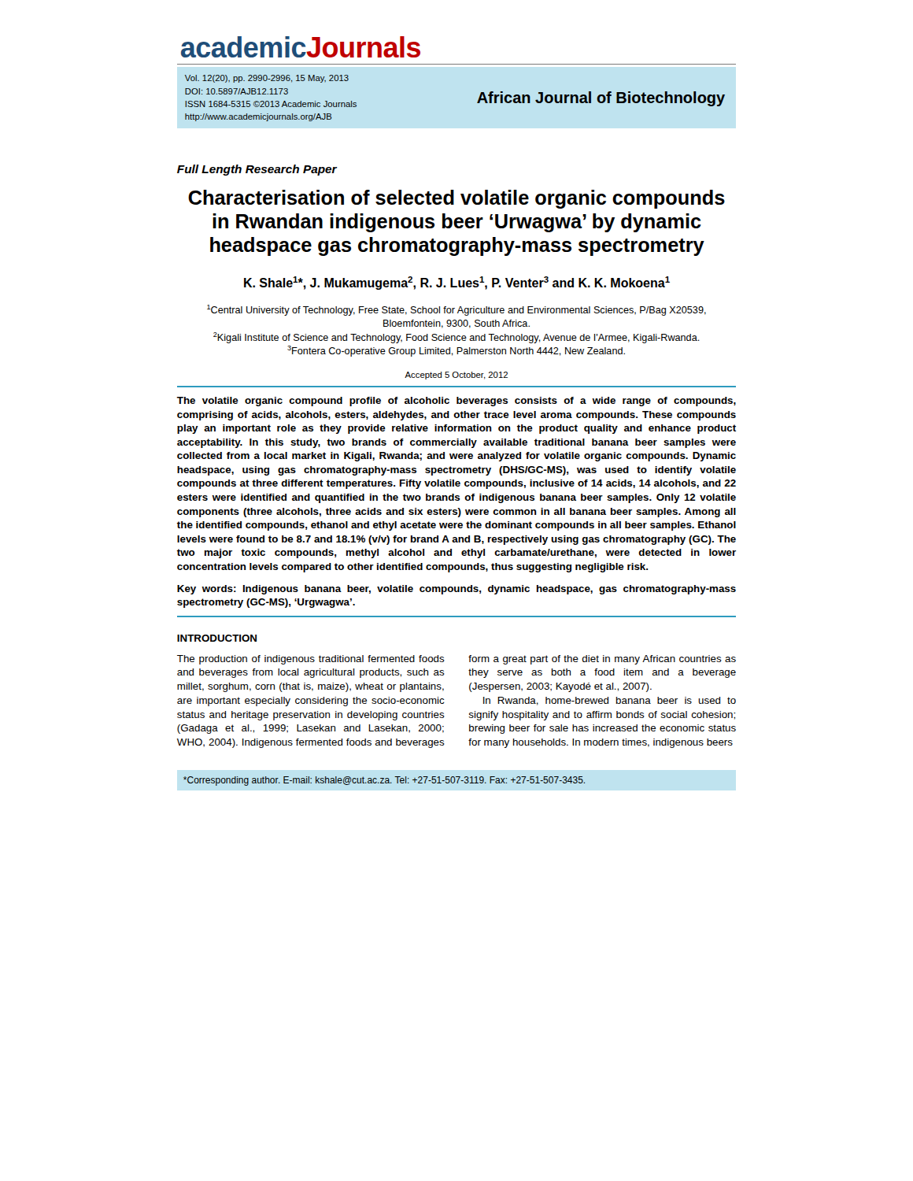academic Journals
Vol. 12(20), pp. 2990-2996, 15 May, 2013
DOI: 10.5897/AJB12.1173
ISSN 1684-5315 ©2013 Academic Journals
http://www.academicjournals.org/AJB
African Journal of Biotechnology
Full Length Research Paper
Characterisation of selected volatile organic compounds in Rwandan indigenous beer ‘Urwagwa’ by dynamic headspace gas chromatography-mass spectrometry
K. Shale1*, J. Mukamugema2, R. J. Lues1, P. Venter3 and K. K. Mokoena1
1Central University of Technology, Free State, School for Agriculture and Environmental Sciences, P/Bag X20539, Bloemfontein, 9300, South Africa.
2Kigali Institute of Science and Technology, Food Science and Technology, Avenue de I'Armee, Kigali-Rwanda.
3Fontera Co-operative Group Limited, Palmerston North 4442, New Zealand.
Accepted 5 October, 2012
The volatile organic compound profile of alcoholic beverages consists of a wide range of compounds, comprising of acids, alcohols, esters, aldehydes, and other trace level aroma compounds. These compounds play an important role as they provide relative information on the product quality and enhance product acceptability. In this study, two brands of commercially available traditional banana beer samples were collected from a local market in Kigali, Rwanda; and were analyzed for volatile organic compounds. Dynamic headspace, using gas chromatography-mass spectrometry (DHS/GC-MS), was used to identify volatile compounds at three different temperatures. Fifty volatile compounds, inclusive of 14 acids, 14 alcohols, and 22 esters were identified and quantified in the two brands of indigenous banana beer samples. Only 12 volatile components (three alcohols, three acids and six esters) were common in all banana beer samples. Among all the identified compounds, ethanol and ethyl acetate were the dominant compounds in all beer samples. Ethanol levels were found to be 8.7 and 18.1% (v/v) for brand A and B, respectively using gas chromatography (GC). The two major toxic compounds, methyl alcohol and ethyl carbamate/urethane, were detected in lower concentration levels compared to other identified compounds, thus suggesting negligible risk.
Key words: Indigenous banana beer, volatile compounds, dynamic headspace, gas chromatography-mass spectrometry (GC-MS), ‘Urgwagwa’.
INTRODUCTION
The production of indigenous traditional fermented foods and beverages from local agricultural products, such as millet, sorghum, corn (that is, maize), wheat or plantains, are important especially considering the socio-economic status and heritage preservation in developing countries (Gadaga et al., 1999; Lasekan and Lasekan, 2000; WHO, 2004). Indigenous fermented foods and beverages form a great part of the diet in many African countries as they serve as both a food item and a beverage (Jespersen, 2003; Kayodé et al., 2007).
In Rwanda, home-brewed banana beer is used to signify hospitality and to affirm bonds of social cohesion; brewing beer for sale has increased the economic status for many households. In modern times, indigenous beers
*Corresponding author. E-mail: kshale@cut.ac.za. Tel: +27-51-507-3119. Fax: +27-51-507-3435.